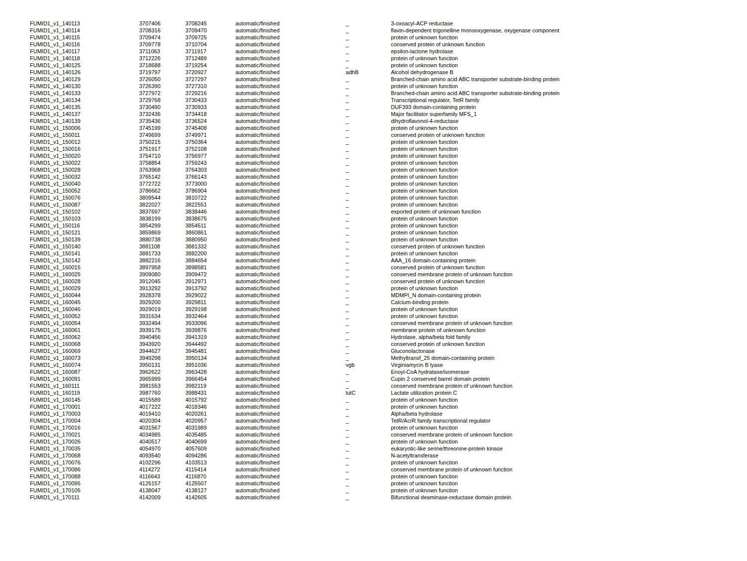| FUMID1_v1_140113 | 3707406 | 3708245 | automatic/finished | _ | 3-oxoacyl-ACP reductase |
| FUMID1_v1_140114 | 3708316 | 3709470 | automatic/finished | _ | flavin-dependent trigonelline monooxygenase, oxygenase component |
| FUMID1_v1_140115 | 3709474 | 3709725 | automatic/finished | _ | protein of unknown function |
| FUMID1_v1_140116 | 3709778 | 3710704 | automatic/finished | _ | conserved protein of unknown function |
| FUMID1_v1_140117 | 3711063 | 3711917 | automatic/finished | _ | epsilon-lactone hydrolase |
| FUMID1_v1_140118 | 3712226 | 3712489 | automatic/finished | _ | protein of unknown function |
| FUMID1_v1_140125 | 3718688 | 3719254 | automatic/finished | _ | protein of unknown function |
| FUMID1_v1_140126 | 3719797 | 3720927 | automatic/finished | adhB | Alcohol dehydrogenase B |
| FUMID1_v1_140129 | 3726050 | 3727297 | automatic/finished | _ | Branched-chain amino acid ABC transporter substrate-binding protein |
| FUMID1_v1_140130 | 3726390 | 3727310 | automatic/finished | _ | protein of unknown function |
| FUMID1_v1_140133 | 3727972 | 3729216 | automatic/finished | _ | Branched-chain amino acid ABC transporter substrate-binding protein |
| FUMID1_v1_140134 | 3729768 | 3730433 | automatic/finished | _ | Transcriptional regulator, TetR family |
| FUMID1_v1_140135 | 3730490 | 3730933 | automatic/finished | _ | DUF393 domain-containing protein |
| FUMID1_v1_140137 | 3732436 | 3734418 | automatic/finished | _ | Major facilitator superfamily MFS_1 |
| FUMID1_v1_140139 | 3735436 | 3736524 | automatic/finished | _ | dihydroflavonol-4-reductase |
| FUMID1_v1_150006 | 3745199 | 3745408 | automatic/finished | _ | protein of unknown function |
| FUMID1_v1_150011 | 3749699 | 3749971 | automatic/finished | _ | conserved protein of unknown function |
| FUMID1_v1_150012 | 3750215 | 3750364 | automatic/finished | _ | protein of unknown function |
| FUMID1_v1_150016 | 3751917 | 3752108 | automatic/finished | _ | protein of unknown function |
| FUMID1_v1_150020 | 3754710 | 3756977 | automatic/finished | _ | protein of unknown function |
| FUMID1_v1_150022 | 3758854 | 3759243 | automatic/finished | _ | protein of unknown function |
| FUMID1_v1_150028 | 3763968 | 3764303 | automatic/finished | _ | protein of unknown function |
| FUMID1_v1_150032 | 3765142 | 3766143 | automatic/finished | _ | protein of unknown function |
| FUMID1_v1_150040 | 3772722 | 3773000 | automatic/finished | _ | protein of unknown function |
| FUMID1_v1_150052 | 3786662 | 3786904 | automatic/finished | _ | protein of unknown function |
| FUMID1_v1_150076 | 3809544 | 3810722 | automatic/finished | _ | protein of unknown function |
| FUMID1_v1_150087 | 3822027 | 3822551 | automatic/finished | _ | protein of unknown function |
| FUMID1_v1_150102 | 3837697 | 3838446 | automatic/finished | _ | exported protein of unknown function |
| FUMID1_v1_150103 | 3838199 | 3838675 | automatic/finished | _ | protein of unknown function |
| FUMID1_v1_150116 | 3854299 | 3854511 | automatic/finished | _ | protein of unknown function |
| FUMID1_v1_150121 | 3859869 | 3860861 | automatic/finished | _ | protein of unknown function |
| FUMID1_v1_150139 | 3880738 | 3880950 | automatic/finished | _ | protein of unknown function |
| FUMID1_v1_150140 | 3881108 | 3881332 | automatic/finished | _ | conserved protein of unknown function |
| FUMID1_v1_150141 | 3881733 | 3882200 | automatic/finished | _ | protein of unknown function |
| FUMID1_v1_150142 | 3882216 | 3884654 | automatic/finished | _ | AAA_16 domain-containing protein |
| FUMID1_v1_160015 | 3897958 | 3898581 | automatic/finished | _ | conserved protein of unknown function |
| FUMID1_v1_160025 | 3909080 | 3909472 | automatic/finished | _ | conserved membrane protein of unknown function |
| FUMID1_v1_160028 | 3912045 | 3912971 | automatic/finished | _ | conserved protein of unknown function |
| FUMID1_v1_160029 | 3913292 | 3913792 | automatic/finished | _ | protein of unknown function |
| FUMID1_v1_160044 | 3928378 | 3929022 | automatic/finished | _ | MDMPI_N domain-containing protein |
| FUMID1_v1_160045 | 3929200 | 3929811 | automatic/finished | _ | Calcium-binding protein |
| FUMID1_v1_160046 | 3929019 | 3929198 | automatic/finished | _ | protein of unknown function |
| FUMID1_v1_160052 | 3931634 | 3932464 | automatic/finished | _ | protein of unknown function |
| FUMID1_v1_160054 | 3932494 | 3933096 | automatic/finished | _ | conserved membrane protein of unknown function |
| FUMID1_v1_160061 | 3939175 | 3939876 | automatic/finished | _ | membrane protein of unknown function |
| FUMID1_v1_160062 | 3940456 | 3941319 | automatic/finished | _ | Hydrolase, alpha/beta fold family |
| FUMID1_v1_160068 | 3943920 | 3944492 | automatic/finished | _ | conserved protein of unknown function |
| FUMID1_v1_160069 | 3944627 | 3945481 | automatic/finished | _ | Gluconolactonase |
| FUMID1_v1_160073 | 3949298 | 3950134 | automatic/finished | _ | Methyltransf_25 domain-containing protein |
| FUMID1_v1_160074 | 3950131 | 3951036 | automatic/finished | vgb | Virginiamycin B lyase |
| FUMID1_v1_160087 | 3962622 | 3963428 | automatic/finished | _ | Enoyl-CoA hydratase/isomerase |
| FUMID1_v1_160091 | 3965999 | 3966454 | automatic/finished | _ | Cupin 2 conserved barrel domain protein |
| FUMID1_v1_160111 | 3981553 | 3982119 | automatic/finished | _ | conserved membrane protein of unknown function |
| FUMID1_v1_160119 | 3987760 | 3988431 | automatic/finished | lutC | Lactate utilization protein C |
| FUMID1_v1_160145 | 4015589 | 4015792 | automatic/finished | _ | protein of unknown function |
| FUMID1_v1_170001 | 4017222 | 4018346 | automatic/finished | _ | protein of unknown function |
| FUMID1_v1_170003 | 4019410 | 4020261 | automatic/finished | _ | Alpha/beta hydrolase |
| FUMID1_v1_170004 | 4020304 | 4020957 | automatic/finished | _ | TetR/AcrR family transcriptional regulator |
| FUMID1_v1_170016 | 4031567 | 4031989 | automatic/finished | _ | protein of unknown function |
| FUMID1_v1_170021 | 4034985 | 4035485 | automatic/finished | _ | conserved membrane protein of unknown function |
| FUMID1_v1_170026 | 4040517 | 4040699 | automatic/finished | _ | protein of unknown function |
| FUMID1_v1_170035 | 4054970 | 4057609 | automatic/finished | _ | eukaryotic-like serine/threonine-protein kinase |
| FUMID1_v1_170068 | 4093540 | 4094286 | automatic/finished | _ | N-acetyltransferase |
| FUMID1_v1_170076 | 4102296 | 4103513 | automatic/finished | _ | protein of unknown function |
| FUMID1_v1_170086 | 4114272 | 4115414 | automatic/finished | _ | conserved membrane protein of unknown function |
| FUMID1_v1_170088 | 4116643 | 4116870 | automatic/finished | _ | protein of unknown function |
| FUMID1_v1_170095 | 4125157 | 4125507 | automatic/finished | _ | protein of unknown function |
| FUMID1_v1_170105 | 4138047 | 4138127 | automatic/finished | _ | protein of unknown function |
| FUMID1_v1_170111 | 4142009 | 4142605 | automatic/finished | _ | Bifunctional deaminase-reductase domain protein |